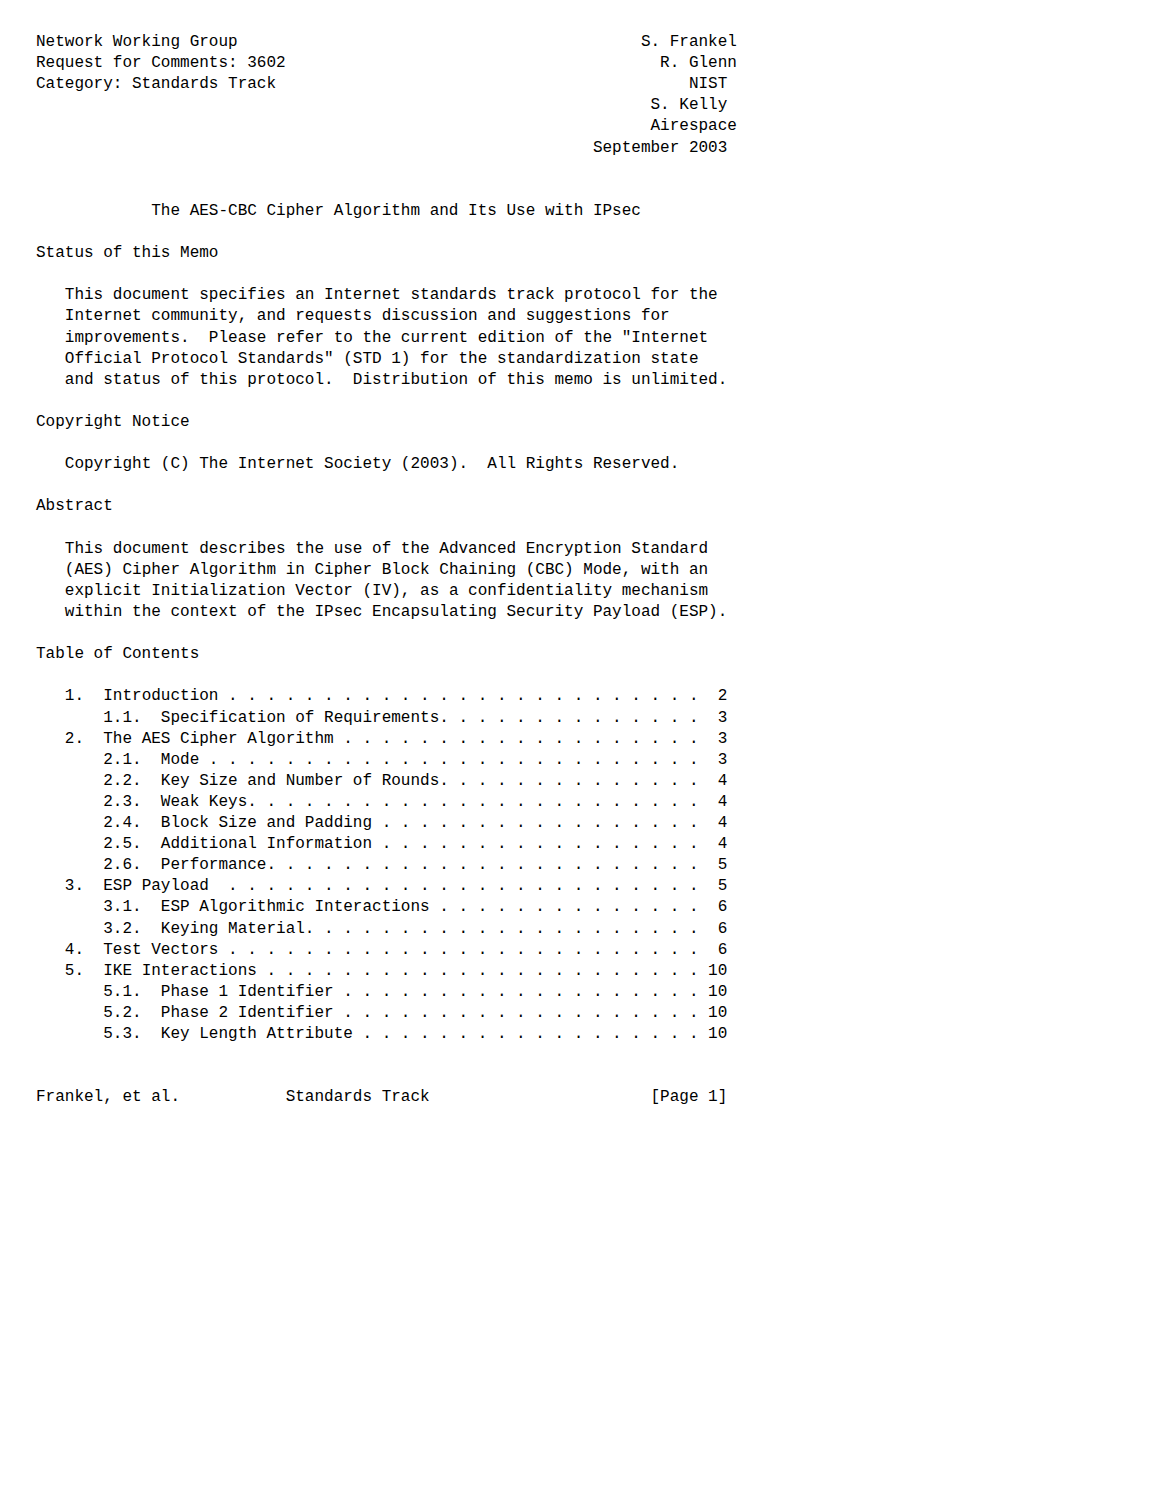Network Working Group                                          S. Frankel
Request for Comments: 3602                                       R. Glenn
Category: Standards Track                                           NIST
                                                                S. Kelly
                                                                Airespace
                                                          September 2003
            The AES-CBC Cipher Algorithm and Its Use with IPsec
Status of this Memo

   This document specifies an Internet standards track protocol for the
   Internet community, and requests discussion and suggestions for
   improvements.  Please refer to the current edition of the "Internet
   Official Protocol Standards" (STD 1) for the standardization state
   and status of this protocol.  Distribution of this memo is unlimited.
Copyright Notice

   Copyright (C) The Internet Society (2003).  All Rights Reserved.
Abstract

   This document describes the use of the Advanced Encryption Standard
   (AES) Cipher Algorithm in Cipher Block Chaining (CBC) Mode, with an
   explicit Initialization Vector (IV), as a confidentiality mechanism
   within the context of the IPsec Encapsulating Security Payload (ESP).
Table of Contents

   1.  Introduction . . . . . . . . . . . . . . . . . . . . . . . . .  2
       1.1.  Specification of Requirements. . . . . . . . . . . . . .  3
   2.  The AES Cipher Algorithm . . . . . . . . . . . . . . . . . . .  3
       2.1.  Mode . . . . . . . . . . . . . . . . . . . . . . . . . .  3
       2.2.  Key Size and Number of Rounds. . . . . . . . . . . . . .  4
       2.3.  Weak Keys. . . . . . . . . . . . . . . . . . . . . . . .  4
       2.4.  Block Size and Padding . . . . . . . . . . . . . . . . .  4
       2.5.  Additional Information . . . . . . . . . . . . . . . . .  4
       2.6.  Performance. . . . . . . . . . . . . . . . . . . . . . .  5
   3.  ESP Payload  . . . . . . . . . . . . . . . . . . . . . . . . .  5
       3.1.  ESP Algorithmic Interactions . . . . . . . . . . . . . .  6
       3.2.  Keying Material. . . . . . . . . . . . . . . . . . . . .  6
   4.  Test Vectors . . . . . . . . . . . . . . . . . . . . . . . . .  6
   5.  IKE Interactions . . . . . . . . . . . . . . . . . . . . . . . 10
       5.1.  Phase 1 Identifier . . . . . . . . . . . . . . . . . . . 10
       5.2.  Phase 2 Identifier . . . . . . . . . . . . . . . . . . . 10
       5.3.  Key Length Attribute . . . . . . . . . . . . . . . . . . 10
Frankel, et al.           Standards Track                       [Page 1]